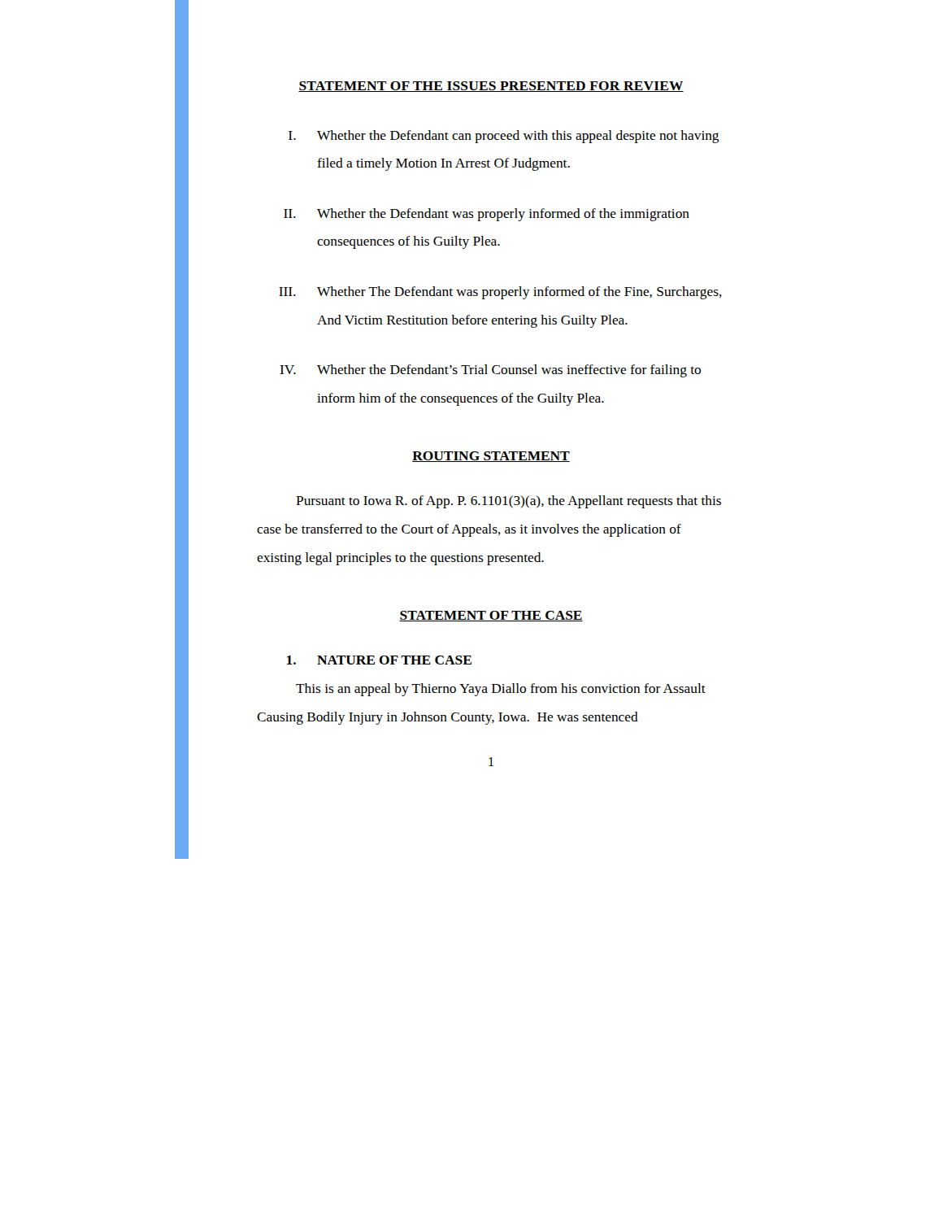STATEMENT OF THE ISSUES PRESENTED FOR REVIEW
Whether the Defendant can proceed with this appeal despite not having filed a timely Motion In Arrest Of Judgment.
Whether the Defendant was properly informed of the immigration consequences of his Guilty Plea.
Whether The Defendant was properly informed of the Fine, Surcharges, And Victim Restitution before entering his Guilty Plea.
Whether the Defendant’s Trial Counsel was ineffective for failing to inform him of the consequences of the Guilty Plea.
ROUTING STATEMENT
Pursuant to Iowa R. of App. P. 6.1101(3)(a), the Appellant requests that this case be transferred to the Court of Appeals, as it involves the application of existing legal principles to the questions presented.
STATEMENT OF THE CASE
NATURE OF THE CASE
This is an appeal by Thierno Yaya Diallo from his conviction for Assault Causing Bodily Injury in Johnson County, Iowa. He was sentenced
1